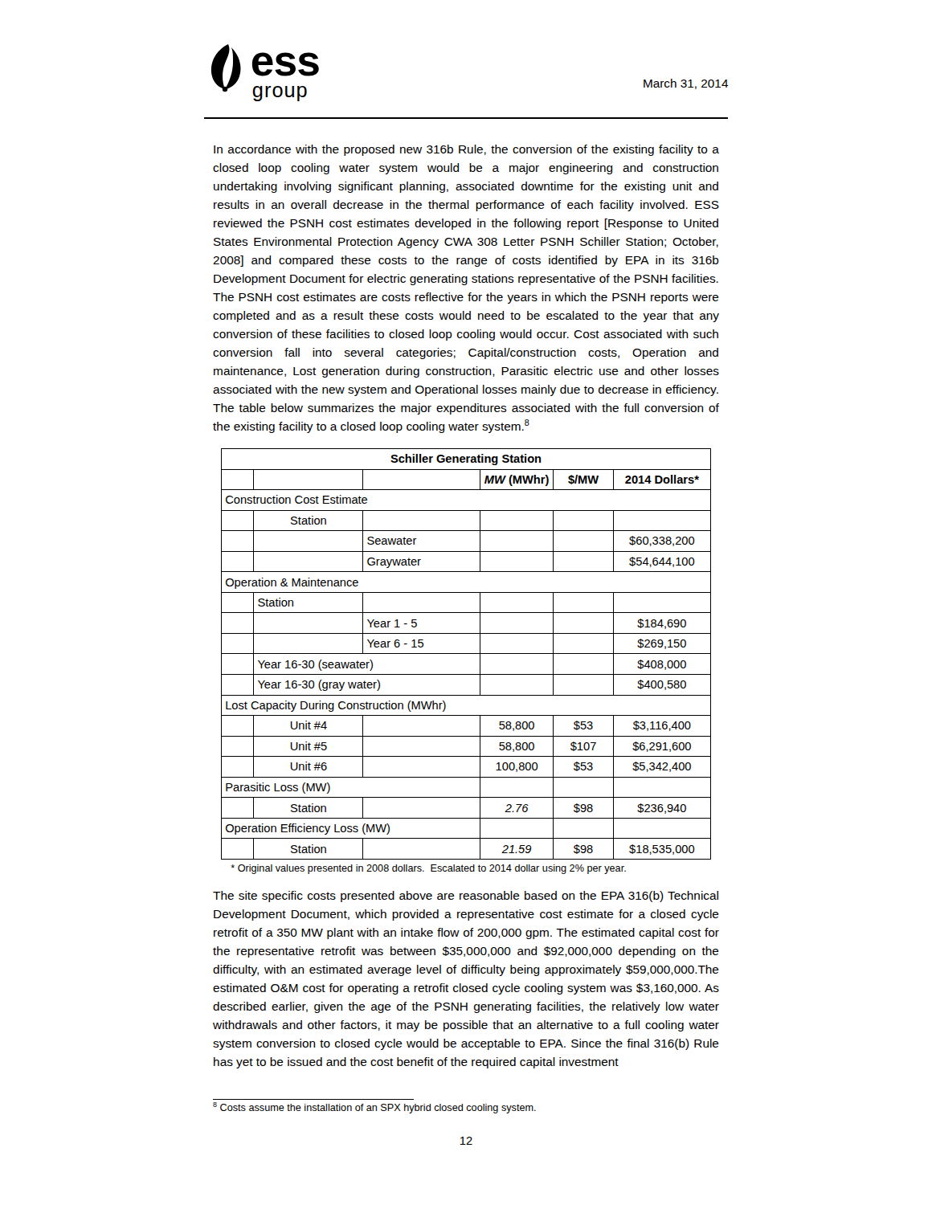ess
group
March 31, 2014
In accordance with the proposed new 316b Rule, the conversion of the existing facility to a closed loop cooling water system would be a major engineering and construction undertaking involving significant planning, associated downtime for the existing unit and results in an overall decrease in the thermal performance of each facility involved. ESS reviewed the PSNH cost estimates developed in the following report [Response to United States Environmental Protection Agency CWA 308 Letter PSNH Schiller Station; October, 2008] and compared these costs to the range of costs identified by EPA in its 316b Development Document for electric generating stations representative of the PSNH facilities. The PSNH cost estimates are costs reflective for the years in which the PSNH reports were completed and as a result these costs would need to be escalated to the year that any conversion of these facilities to closed loop cooling would occur. Cost associated with such conversion fall into several categories; Capital/construction costs, Operation and maintenance, Lost generation during construction, Parasitic electric use and other losses associated with the new system and Operational losses mainly due to decrease in efficiency. The table below summarizes the major expenditures associated with the full conversion of the existing facility to a closed loop cooling water system.8
| Schiller Generating Station |
| | | | MW (MWhr) | $/MW | 2014 Dollars* |
| Construction Cost Estimate |
| | Station | | | | |
| | | Seawater | | | $60,338,200 |
| | | Graywater | | | $54,644,100 |
| Operation & Maintenance |
| | Station | | | | |
| | | Year 1 - 5 | | | $184,690 |
| | | Year 6 - 15 | | | $269,150 |
| | Year 16-30 (seawater) | | | $408,000 |
| | Year 16-30 (gray water) | | | $400,580 |
| Lost Capacity During Construction (MWhr) |
| | Unit #4 | | 58,800 | $53 | $3,116,400 |
| | Unit #5 | | 58,800 | $107 | $6,291,600 |
| | Unit #6 | | 100,800 | $53 | $5,342,400 |
| Parasitic Loss (MW) | | | |
| | Station | | 2.76 | $98 | $236,940 |
| Operation Efficiency Loss (MW) | | | |
| | Station | | 21.59 | $98 | $18,535,000 |
* Original values presented in 2008 dollars. Escalated to 2014 dollar using 2% per year.
The site specific costs presented above are reasonable based on the EPA 316(b) Technical Development Document, which provided a representative cost estimate for a closed cycle retrofit of a 350 MW plant with an intake flow of 200,000 gpm. The estimated capital cost for the representative retrofit was between $35,000,000 and $92,000,000 depending on the difficulty, with an estimated average level of difficulty being approximately $59,000,000.The estimated O&M cost for operating a retrofit closed cycle cooling system was $3,160,000. As described earlier, given the age of the PSNH generating facilities, the relatively low water withdrawals and other factors, it may be possible that an alternative to a full cooling water system conversion to closed cycle would be acceptable to EPA. Since the final 316(b) Rule has yet to be issued and the cost benefit of the required capital investment
8 Costs assume the installation of an SPX hybrid closed cooling system.
12